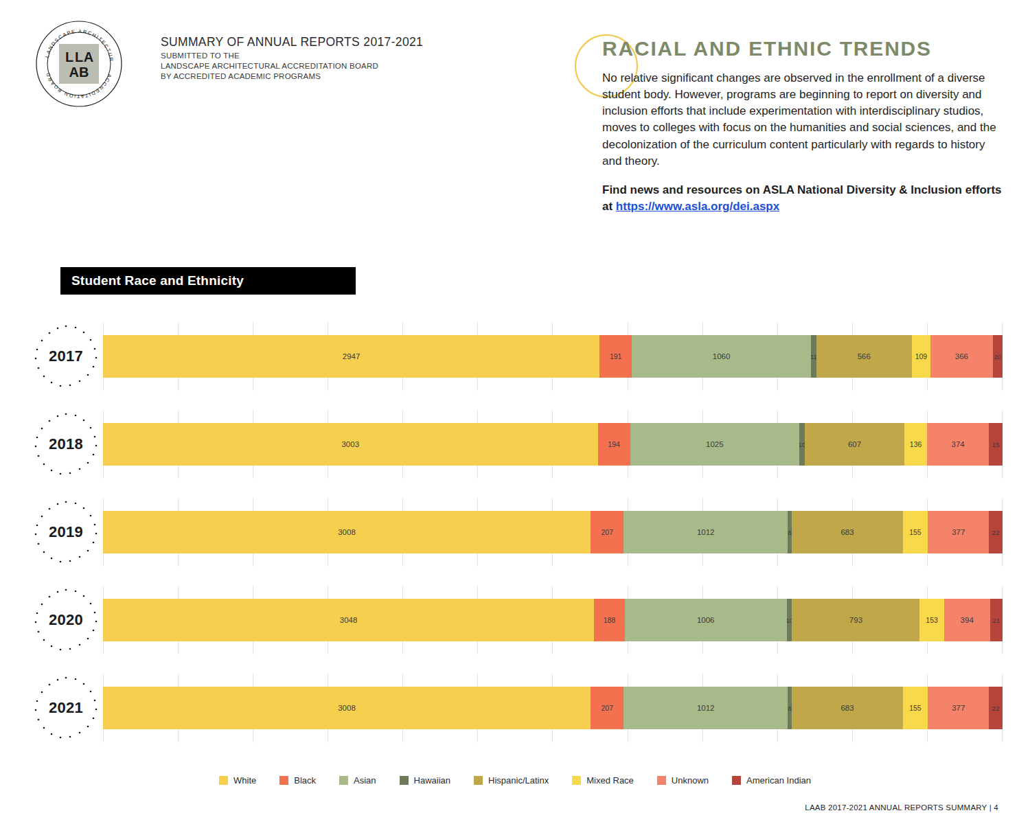L L A AB LANDSCAPE ARCHITECTURAL ACCREDITATION BOARD
SUMMARY OF ANNUAL REPORTS 2017-2021
SUBMITTED TO THE
LANDSCAPE ARCHITECTURAL ACCREDITATION BOARD
BY ACCREDITED ACADEMIC PROGRAMS
RACIAL AND ETHNIC TRENDS
No relative significant changes are observed in the enrollment of a diverse student body. However, programs are beginning to report on diversity and inclusion efforts that include experimentation with interdisciplinary studios, moves to colleges with focus on the humanities and social sciences, and the decolonization of the curriculum content particularly with regards to history and theory.
Find news and resources on ASLA National Diversity & Inclusion efforts at https://www.asla.org/dei.aspx
Student Race and Ethnicity
2017
2947
191
1060
11
566
109
366
20
2018
3003
194
1025
10
607
136
374
15
2019
3008
207
1012
8
683
155
377
22
2020
3048
188
1006
10
793
153
394
21
2021
3008
207
1012
8
683
155
377
22
White
Black
Asian
Hawaiian
Hispanic/Latinx
Mixed Race
Unknown
American Indian
LAAB 2017-2021 ANNUAL REPORTS SUMMARY | 4